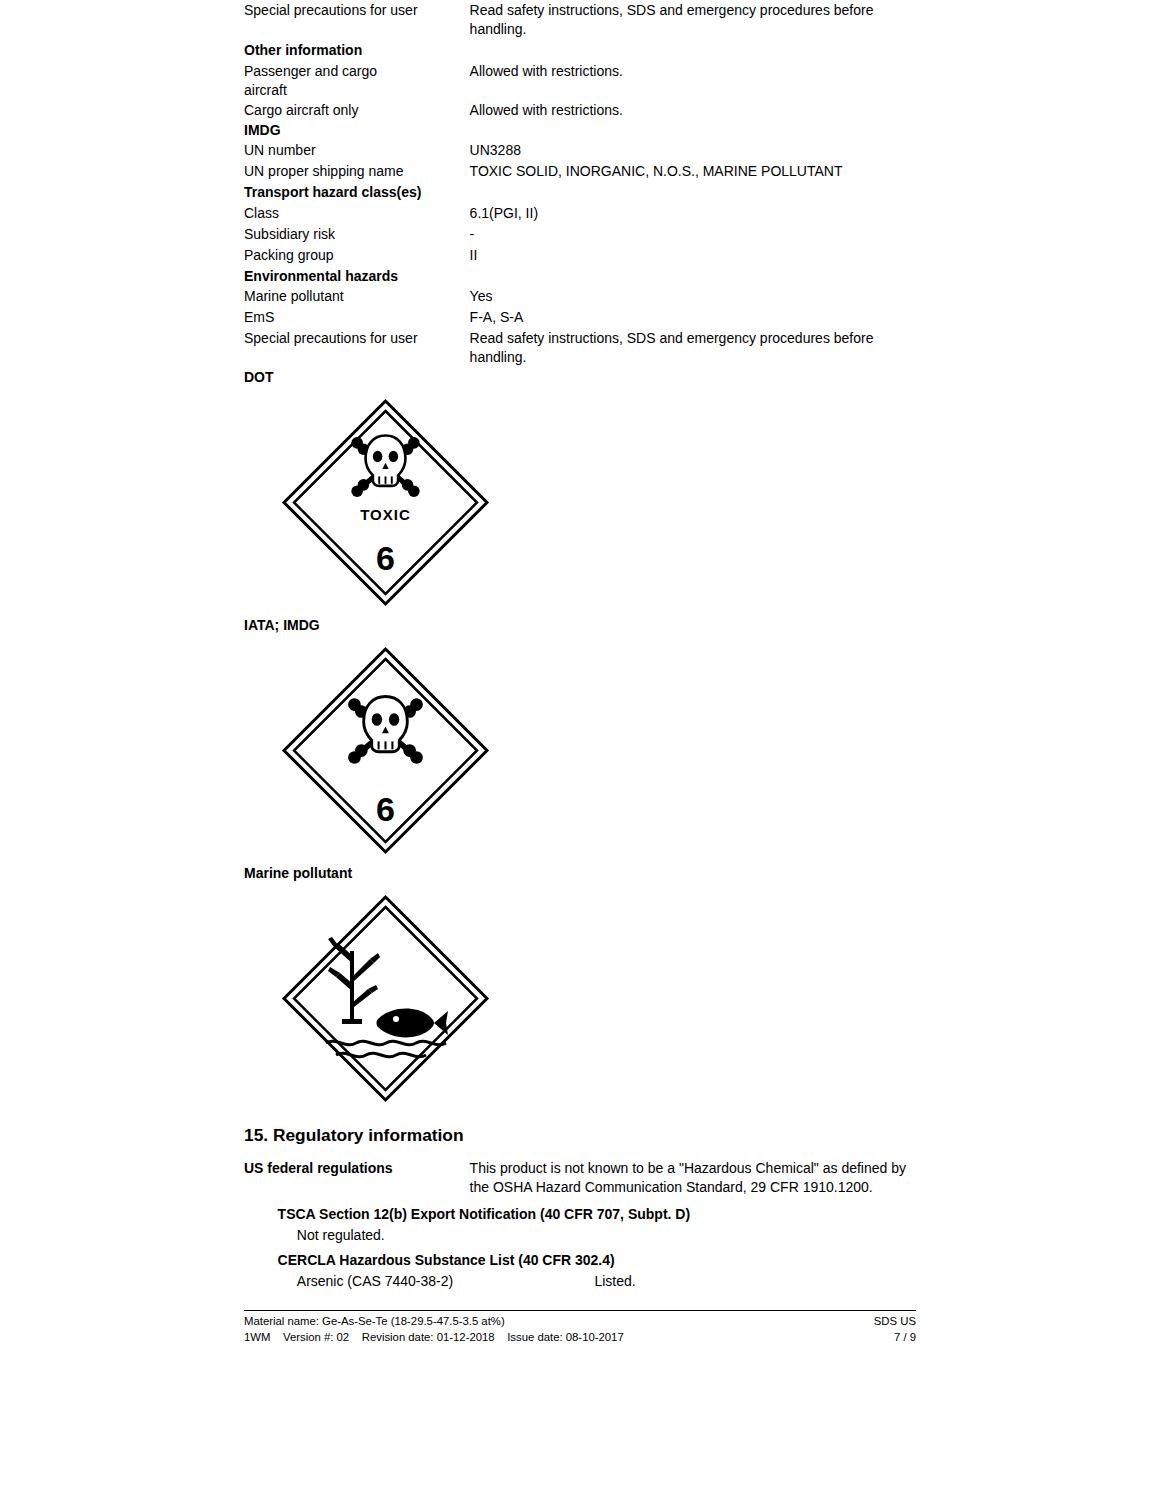| Special precautions for user | Read safety instructions, SDS and emergency procedures before handling. |
| Other information | |
| Passenger and cargo aircraft | Allowed with restrictions. |
| Cargo aircraft only | Allowed with restrictions. |
IMDG
| UN number | UN3288 |
| UN proper shipping name | TOXIC SOLID, INORGANIC, N.O.S., MARINE POLLUTANT |
| Transport hazard class(es) | |
| Class | 6.1(PGI, II) |
| Subsidiary risk | - |
| Packing group | II |
| Environmental hazards | |
| Marine pollutant | Yes |
| EmS | F-A, S-A |
| Special precautions for user | Read safety instructions, SDS and emergency procedures before handling. |
DOT
TOXIC 6
IATA; IMDG
6
Marine pollutant
15. Regulatory information
US federal regulations
This product is not known to be a "Hazardous Chemical" as defined by the OSHA Hazard Communication Standard, 29 CFR 1910.1200.
TSCA Section 12(b) Export Notification (40 CFR 707, Subpt. D)
Not regulated.
CERCLA Hazardous Substance List (40 CFR 302.4)
Arsenic (CAS 7440-38-2)
Listed.
Material name: Ge-As-Se-Te (18-29.5-47.5-3.5 at%)
1WM Version #: 02 Revision date: 01-12-2018 Issue date: 08-10-2017
SDS US
7 / 9